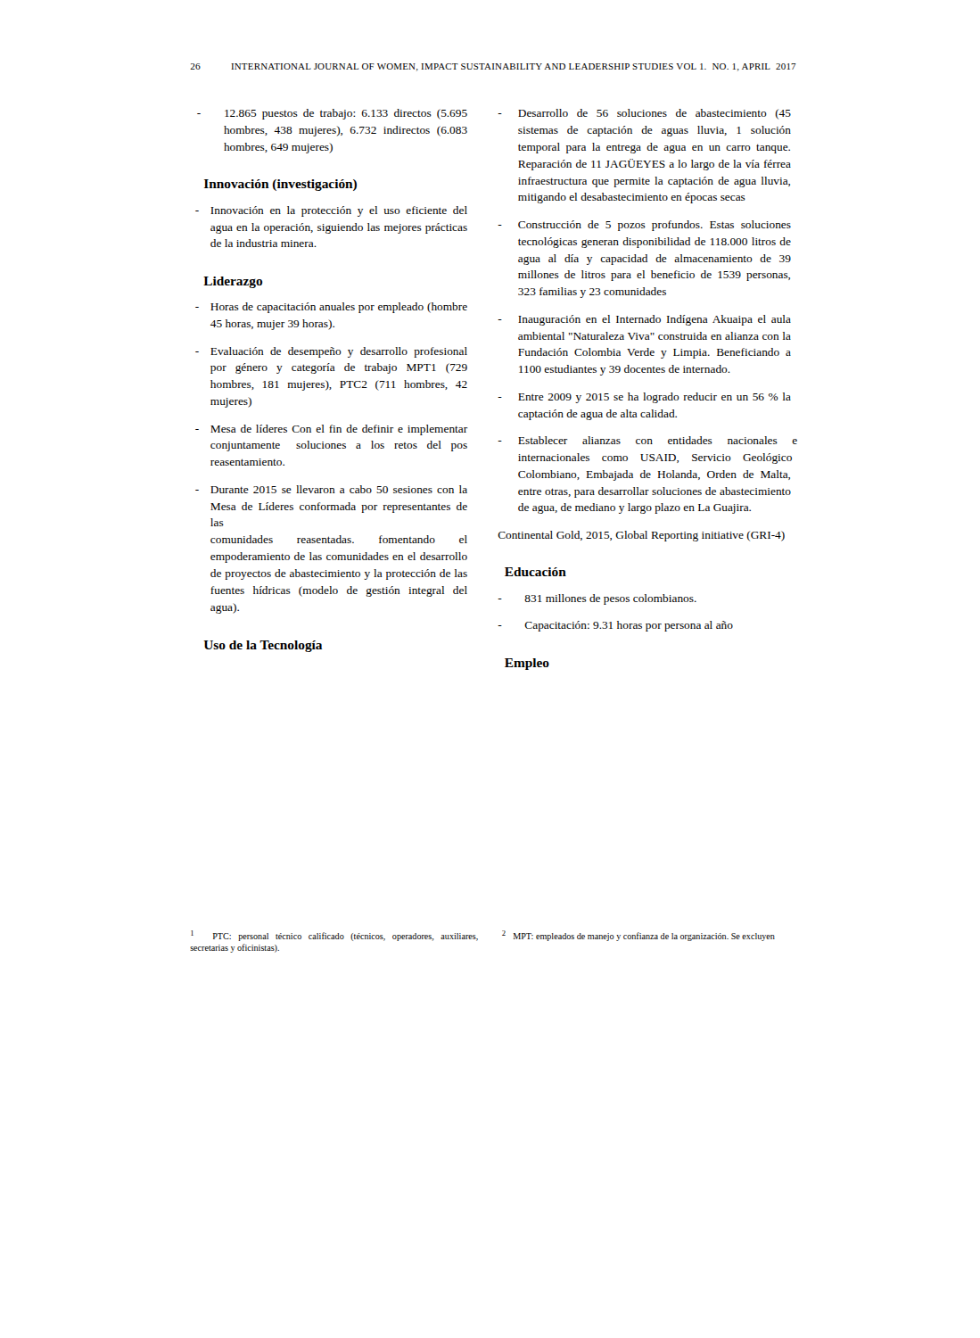26 INTERNATIONAL JOURNAL OF WOMEN, IMPACT SUSTAINABILITY AND LEADERSHIP STUDIES VOL 1. NO. 1, APRIL 2017
12.865 puestos de trabajo: 6.133 directos (5.695 hombres, 438 mujeres), 6.732 indirectos (6.083 hombres, 649 mujeres)
Innovación (investigación)
Innovación en la protección y el uso eficiente del agua en la operación, siguiendo las mejores prácticas de la industria minera.
Liderazgo
Horas de capacitación anuales por empleado (hombre 45 horas, mujer 39 horas).
Evaluación de desempeño y desarrollo profesional por género y categoría de trabajo MPT1 (729 hombres, 181 mujeres), PTC2 (711 hombres, 42 mujeres)
Mesa de líderes Con el fin de definir e implementar conjuntamente soluciones a los retos del pos reasentamiento.
Durante 2015 se llevaron a cabo 50 sesiones con la Mesa de Líderes conformada por representantes de las comunidades reasentadas. fomentando el empoderamiento de las comunidades en el desarrollo de proyectos de abastecimiento y la protección de las fuentes hídricas (modelo de gestión integral del agua).
Uso de la Tecnología
Desarrollo de 56 soluciones de abastecimiento (45 sistemas de captación de aguas lluvia, 1 solución temporal para la entrega de agua en un carro tanque. Reparación de 11 JAGÜEYES a lo largo de la vía férrea infraestructura que permite la captación de agua lluvia, mitigando el desabastecimiento en épocas secas
Construcción de 5 pozos profundos. Estas soluciones tecnológicas generan disponibilidad de 118.000 litros de agua al día y capacidad de almacenamiento de 39 millones de litros para el beneficio de 1539 personas, 323 familias y 23 comunidades
Inauguración en el Internado Indígena Akuaipa el aula ambiental "Naturaleza Viva" construida en alianza con la Fundación Colombia Verde y Limpia. Beneficiando a 1100 estudiantes y 39 docentes de internado.
Entre 2009 y 2015 se ha logrado reducir en un 56 % la captación de agua de alta calidad.
Establecer alianzas con entidades nacionales e internacionales como USAID, Servicio Geológico Colombiano, Embajada de Holanda, Orden de Malta, entre otras, para desarrollar soluciones de abastecimiento de agua, de mediano y largo plazo en La Guajira.
Continental Gold, 2015, Global Reporting initiative (GRI-4)
Educación
831 millones de pesos colombianos.
Capacitación: 9.31 horas por persona al año
Empleo
1 PTC: personal técnico calificado (técnicos, operadores, auxiliares, secretarias y oficinistas).
2 MPT: empleados de manejo y confianza de la organización. Se excluyen